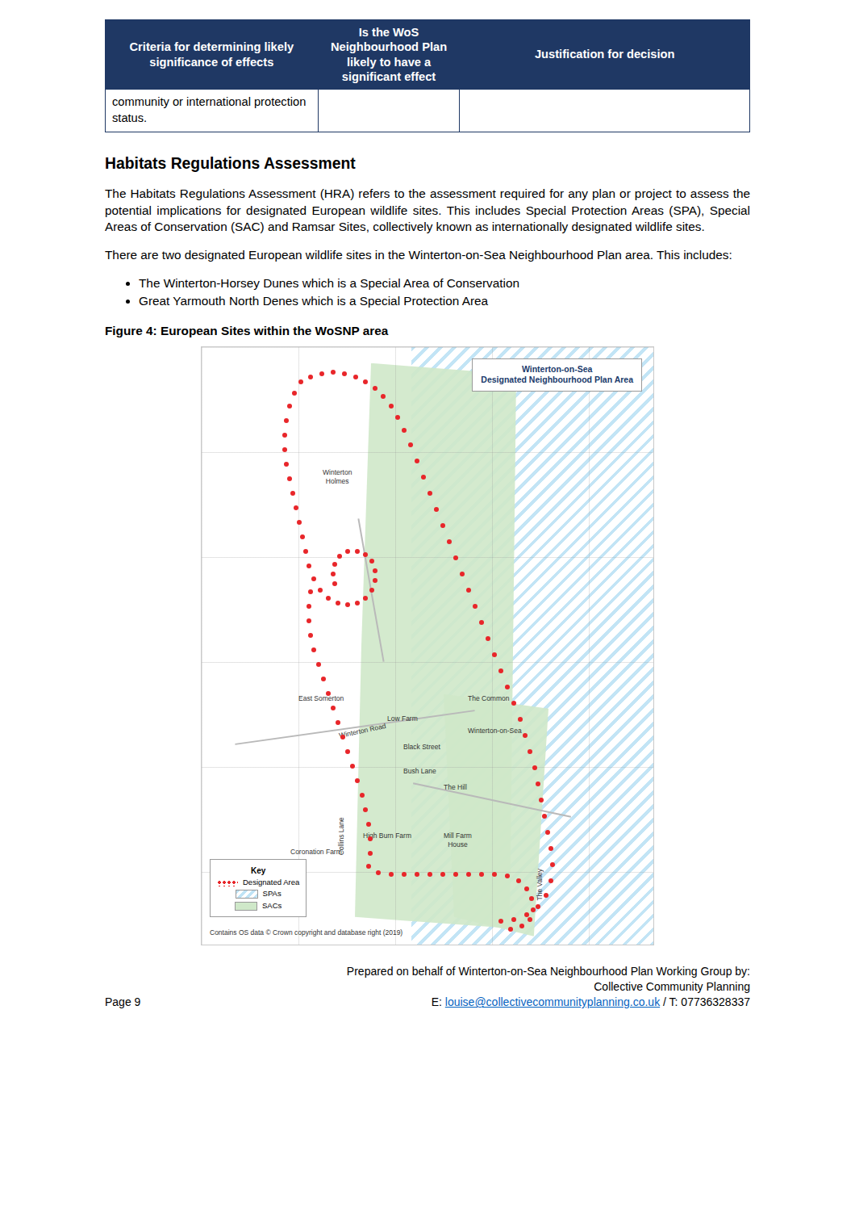| Criteria for determining likely significance of effects | Is the WoS Neighbourhood Plan likely to have a significant effect | Justification for decision |
| --- | --- | --- |
| community or international protection status. | | |
Habitats Regulations Assessment
The Habitats Regulations Assessment (HRA) refers to the assessment required for any plan or project to assess the potential implications for designated European wildlife sites. This includes Special Protection Areas (SPA), Special Areas of Conservation (SAC) and Ramsar Sites, collectively known as internationally designated wildlife sites.
There are two designated European wildlife sites in the Winterton-on-Sea Neighbourhood Plan area. This includes:
The Winterton-Horsey Dunes which is a Special Area of Conservation
Great Yarmouth North Denes which is a Special Protection Area
Figure 4: European Sites within the WoSNP area
Winterton-on-Sea
Designated Neighbourhood Plan Area
Winterton
Holmes
East Somerton
Low Farm
The Common
Winterton-on-Sea
Black Street
Bush Lane
The Hill
High Burn Farm
Mill Farm
House
Coronation Farm
Collins Lane
l Hills
The Valley
Winterton Road
Key
Designated Area
SPAs
SACs
Contains OS data © Crown copyright and database right (2019)
Page 9
Prepared on behalf of Winterton-on-Sea Neighbourhood Plan Working Group by:
Collective Community Planning
E: louise@collectivecommunityplanning.co.uk / T: 07736328337